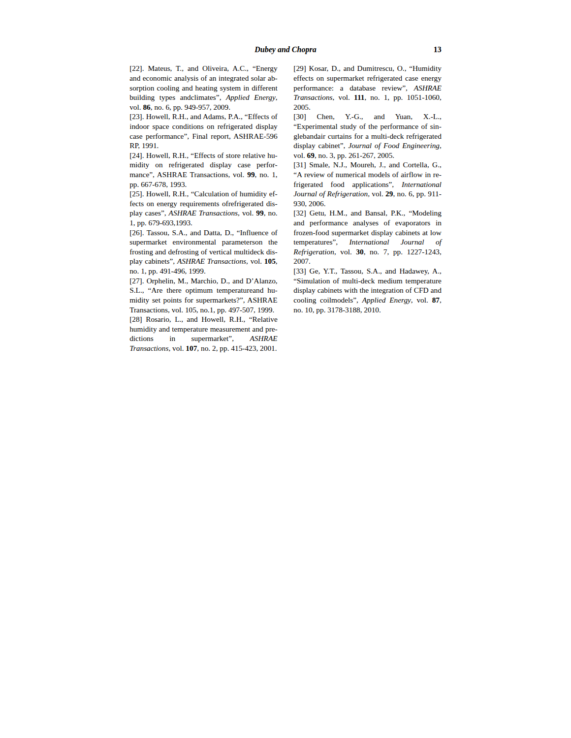Dubey and Chopra 13
[22]. Mateus, T., and Oliveira, A.C., “Energy and economic analysis of an integrated solar absorption cooling and heating system in different building types andclimates”, Applied Energy, vol. 86, no. 6, pp. 949-957, 2009.
[23]. Howell, R.H., and Adams, P.A., “Effects of indoor space conditions on refrigerated display case performance”, Final report, ASHRAE-596 RP, 1991.
[24]. Howell, R.H., “Effects of store relative humidity on refrigerated display case performance”, ASHRAE Transactions, vol. 99, no. 1, pp. 667-678, 1993.
[25]. Howell, R.H., “Calculation of humidity effects on energy requirements ofrefrigerated display cases”, ASHRAE Transactions, vol. 99, no. 1, pp. 679-693,1993.
[26]. Tassou, S.A., and Datta, D., “Influence of supermarket environmental parameterson the frosting and defrosting of vertical multideck display cabinets”, ASHRAE Transactions, vol. 105, no. 1, pp. 491-496, 1999.
[27]. Orphelin, M., Marchio, D., and D’Alanzo, S.L., “Are there optimum temperatureand humidity set points for supermarkets?”, ASHRAE Transactions, vol. 105, no.1, pp. 497-507, 1999.
[28] Rosario, L., and Howell, R.H., “Relative humidity and temperature measurement and predictions in supermarket”, ASHRAE Transactions, vol. 107, no. 2, pp. 415-423, 2001.
[29] Kosar, D., and Dumitrescu, O., “Humidity effects on supermarket refrigerated case energy performance: a database review”, ASHRAE Transactions, vol. 111, no. 1, pp. 1051-1060, 2005.
[30] Chen, Y.-G., and Yuan, X.-L., “Experimental study of the performance of singlebandair curtains for a multi-deck refrigerated display cabinet”, Journal of Food Engineering, vol. 69, no. 3, pp. 261-267, 2005.
[31] Smale, N.J., Moureh, J., and Cortella, G., “A review of numerical models of airflow in refrigerated food applications”, International Journal of Refrigeration, vol. 29, no. 6, pp. 911-930, 2006.
[32] Getu, H.M., and Bansal, P.K., “Modeling and performance analyses of evaporators in frozen-food supermarket display cabinets at low temperatures”, International Journal of Refrigeration, vol. 30, no. 7, pp. 1227-1243, 2007.
[33] Ge, Y.T., Tassou, S.A., and Hadawey, A., “Simulation of multi-deck medium temperature display cabinets with the integration of CFD and cooling coilmodels”, Applied Energy, vol. 87, no. 10, pp. 3178-3188, 2010.